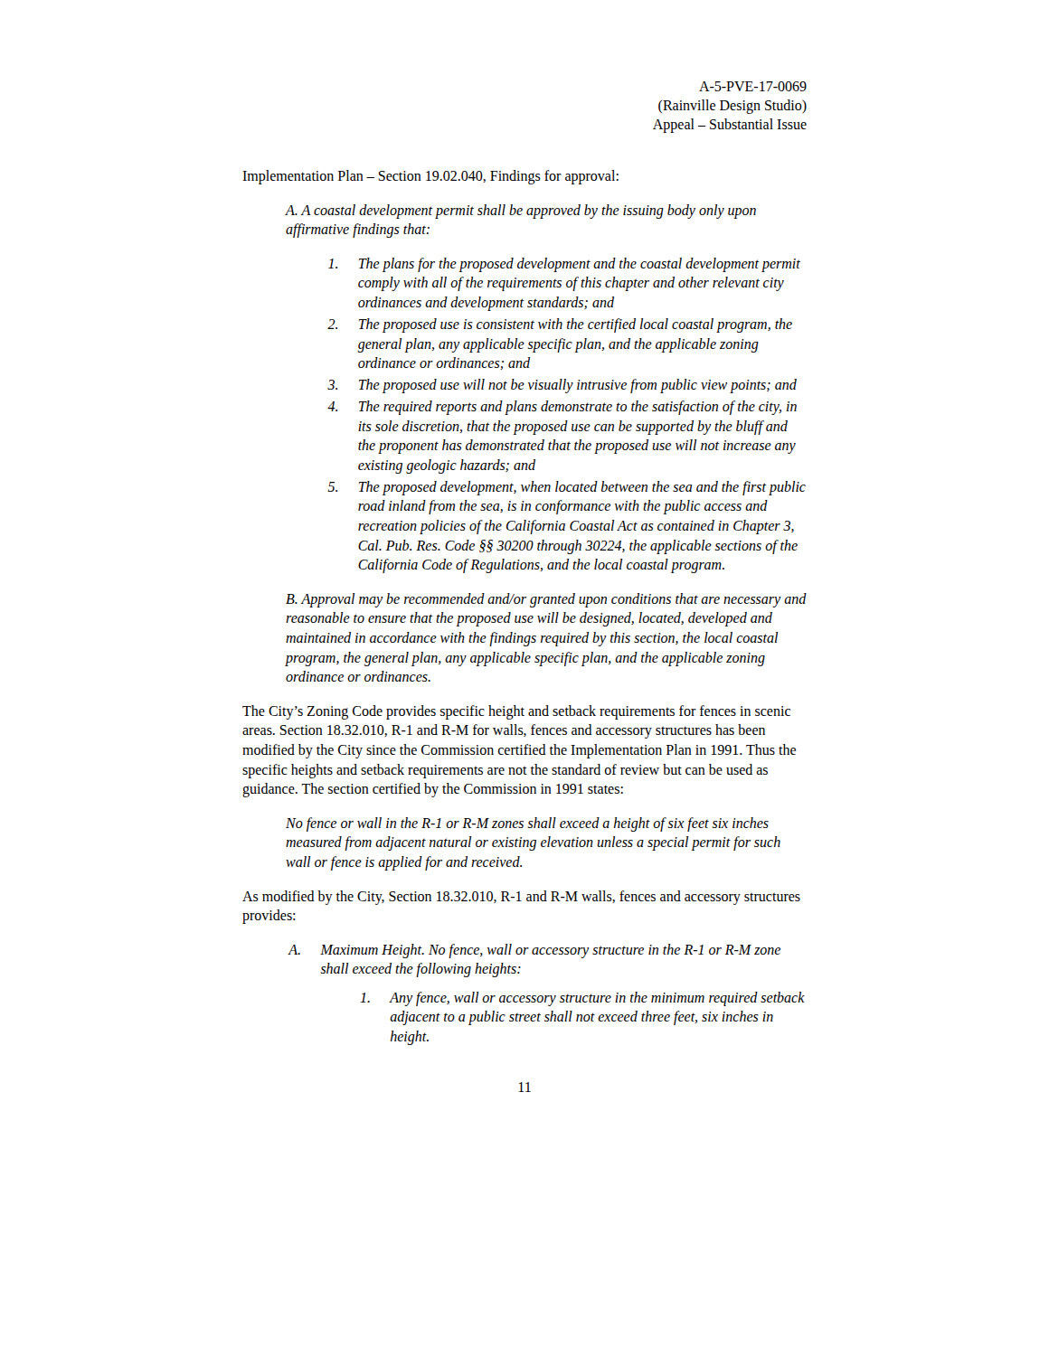A-5-PVE-17-0069
(Rainville Design Studio)
Appeal – Substantial Issue
Implementation Plan – Section 19.02.040, Findings for approval:
A. A coastal development permit shall be approved by the issuing body only upon affirmative findings that:
The plans for the proposed development and the coastal development permit comply with all of the requirements of this chapter and other relevant city ordinances and development standards; and
The proposed use is consistent with the certified local coastal program, the general plan, any applicable specific plan, and the applicable zoning ordinance or ordinances; and
The proposed use will not be visually intrusive from public view points; and
The required reports and plans demonstrate to the satisfaction of the city, in its sole discretion, that the proposed use can be supported by the bluff and the proponent has demonstrated that the proposed use will not increase any existing geologic hazards; and
The proposed development, when located between the sea and the first public road inland from the sea, is in conformance with the public access and recreation policies of the California Coastal Act as contained in Chapter 3, Cal. Pub. Res. Code §§ 30200 through 30224, the applicable sections of the California Code of Regulations, and the local coastal program.
B. Approval may be recommended and/or granted upon conditions that are necessary and reasonable to ensure that the proposed use will be designed, located, developed and maintained in accordance with the findings required by this section, the local coastal program, the general plan, any applicable specific plan, and the applicable zoning ordinance or ordinances.
The City’s Zoning Code provides specific height and setback requirements for fences in scenic areas. Section 18.32.010, R-1 and R-M for walls, fences and accessory structures has been modified by the City since the Commission certified the Implementation Plan in 1991. Thus the specific heights and setback requirements are not the standard of review but can be used as guidance. The section certified by the Commission in 1991 states:
No fence or wall in the R-1 or R-M zones shall exceed a height of six feet six inches measured from adjacent natural or existing elevation unless a special permit for such wall or fence is applied for and received.
As modified by the City, Section 18.32.010, R-1 and R-M walls, fences and accessory structures provides:
Maximum Height. No fence, wall or accessory structure in the R-1 or R-M zone shall exceed the following heights:
Any fence, wall or accessory structure in the minimum required setback adjacent to a public street shall not exceed three feet, six inches in height.
11